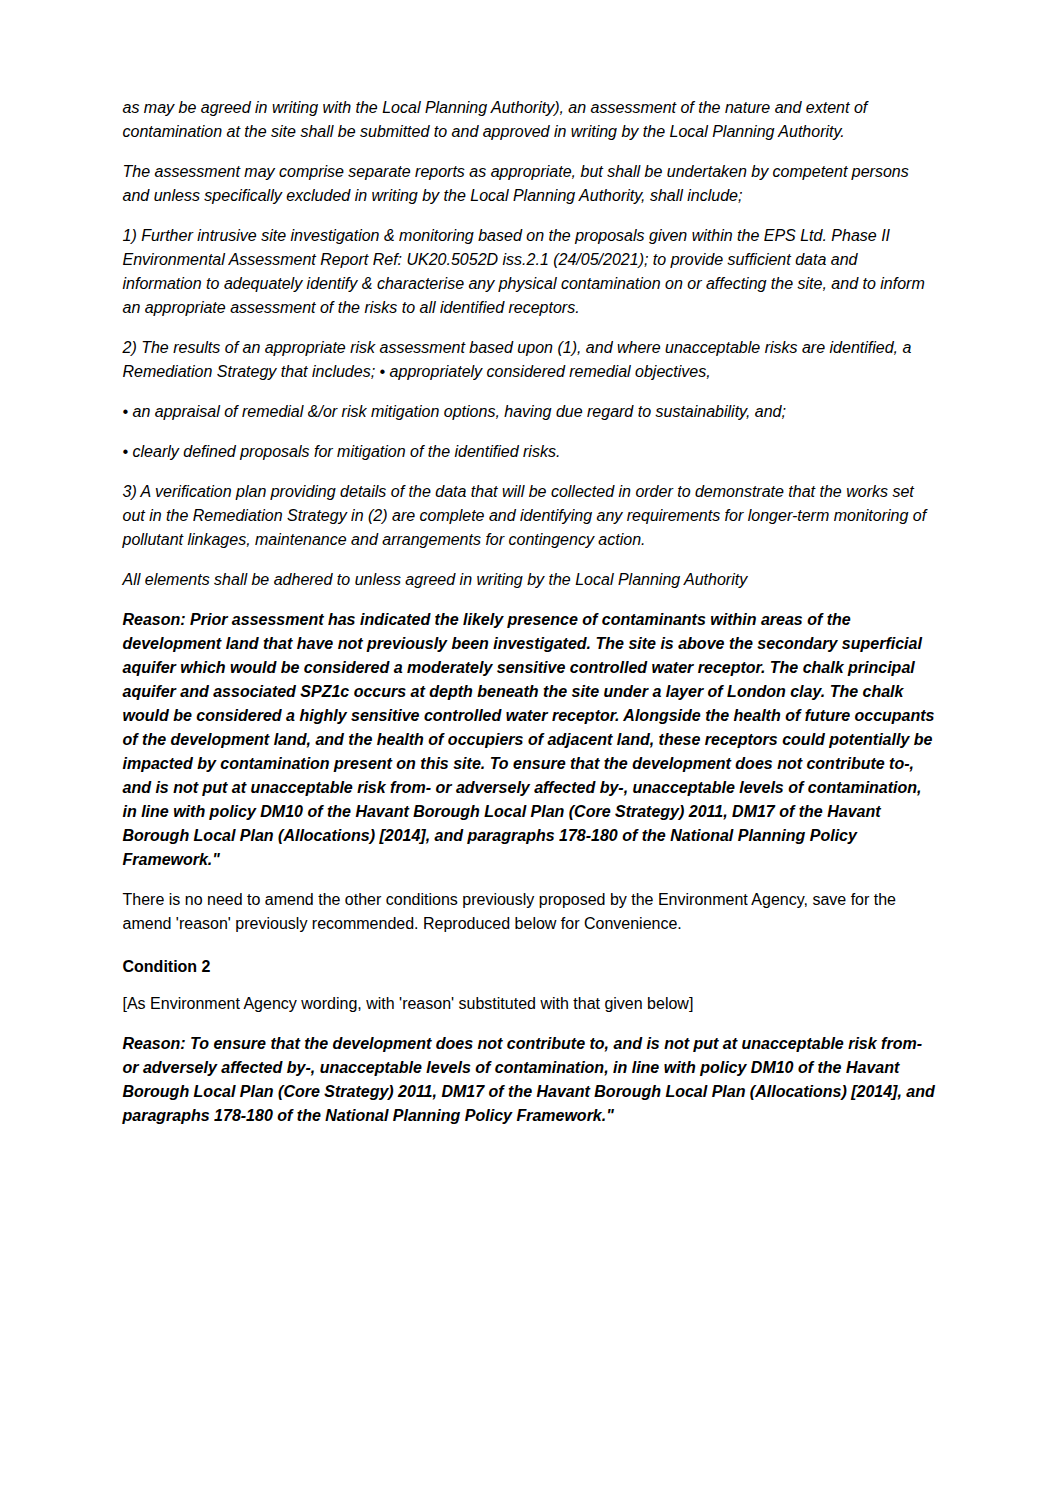as may be agreed in writing with the Local Planning Authority), an assessment of the nature and extent of contamination at the site shall be submitted to and approved in writing by the Local Planning Authority.
The assessment may comprise separate reports as appropriate, but shall be undertaken by competent persons and unless specifically excluded in writing by the Local Planning Authority, shall include;
1) Further intrusive site investigation & monitoring based on the proposals given within the EPS Ltd. Phase II Environmental Assessment Report Ref: UK20.5052D iss.2.1 (24/05/2021); to provide sufficient data and information to adequately identify & characterise any physical contamination on or affecting the site, and to inform an appropriate assessment of the risks to all identified receptors.
2) The results of an appropriate risk assessment based upon (1), and where unacceptable risks are identified, a Remediation Strategy that includes; • appropriately considered remedial objectives,
• an appraisal of remedial &/or risk mitigation options, having due regard to sustainability, and;
• clearly defined proposals for mitigation of the identified risks.
3) A verification plan providing details of the data that will be collected in order to demonstrate that the works set out in the Remediation Strategy in (2) are complete and identifying any requirements for longer-term monitoring of pollutant linkages, maintenance and arrangements for contingency action.
All elements shall be adhered to unless agreed in writing by the Local Planning Authority
Reason: Prior assessment has indicated the likely presence of contaminants within areas of the development land that have not previously been investigated. The site is above the secondary superficial aquifer which would be considered a moderately sensitive controlled water receptor. The chalk principal aquifer and associated SPZ1c occurs at depth beneath the site under a layer of London clay. The chalk would be considered a highly sensitive controlled water receptor. Alongside the health of future occupants of the development land, and the health of occupiers of adjacent land, these receptors could potentially be impacted by contamination present on this site. To ensure that the development does not contribute to-, and is not put at unacceptable risk from- or adversely affected by-, unacceptable levels of contamination, in line with policy DM10 of the Havant Borough Local Plan (Core Strategy) 2011, DM17 of the Havant Borough Local Plan (Allocations) [2014], and paragraphs 178-180 of the National Planning Policy Framework."
There is no need to amend the other conditions previously proposed by the Environment Agency, save for the amend 'reason' previously recommended. Reproduced below for Convenience.
Condition 2
[As Environment Agency wording, with 'reason' substituted with that given below]
Reason: To ensure that the development does not contribute to, and is not put at unacceptable risk from- or adversely affected by-, unacceptable levels of contamination, in line with policy DM10 of the Havant Borough Local Plan (Core Strategy) 2011, DM17 of the Havant Borough Local Plan (Allocations) [2014], and paragraphs 178-180 of the National Planning Policy Framework."